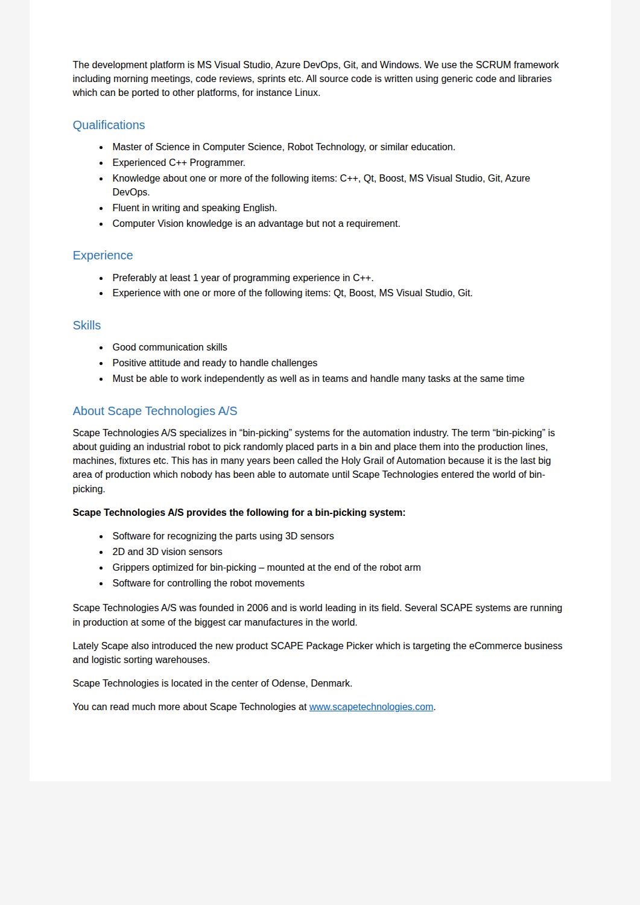The development platform is MS Visual Studio, Azure DevOps, Git, and Windows. We use the SCRUM framework including morning meetings, code reviews, sprints etc. All source code is written using generic code and libraries which can be ported to other platforms, for instance Linux.
Qualifications
Master of Science in Computer Science, Robot Technology, or similar education.
Experienced C++ Programmer.
Knowledge about one or more of the following items: C++, Qt, Boost, MS Visual Studio, Git, Azure DevOps.
Fluent in writing and speaking English.
Computer Vision knowledge is an advantage but not a requirement.
Experience
Preferably at least 1 year of programming experience in C++.
Experience with one or more of the following items: Qt, Boost, MS Visual Studio, Git.
Skills
Good communication skills
Positive attitude and ready to handle challenges
Must be able to work independently as well as in teams and handle many tasks at the same time
About Scape Technologies A/S
Scape Technologies A/S specializes in “bin-picking” systems for the automation industry. The term “bin-picking” is about guiding an industrial robot to pick randomly placed parts in a bin and place them into the production lines, machines, fixtures etc. This has in many years been called the Holy Grail of Automation because it is the last big area of production which nobody has been able to automate until Scape Technologies entered the world of bin-picking.
Scape Technologies A/S provides the following for a bin-picking system:
Software for recognizing the parts using 3D sensors
2D and 3D vision sensors
Grippers optimized for bin-picking – mounted at the end of the robot arm
Software for controlling the robot movements
Scape Technologies A/S was founded in 2006 and is world leading in its field. Several SCAPE systems are running in production at some of the biggest car manufactures in the world.
Lately Scape also introduced the new product SCAPE Package Picker which is targeting the eCommerce business and logistic sorting warehouses.
Scape Technologies is located in the center of Odense, Denmark.
You can read much more about Scape Technologies at www.scapetechnologies.com.